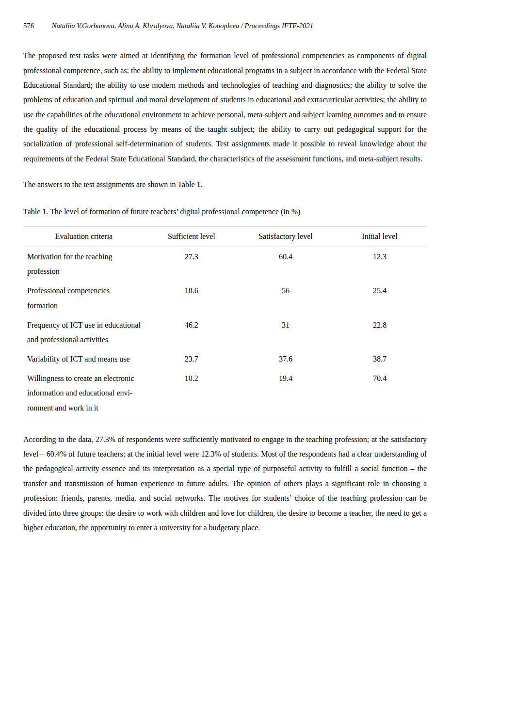576 Nataliia V.Gorbunova, Alina A. Khrulyova, Nataliia V. Konopleva / Proceedings IFTE-2021
The proposed test tasks were aimed at identifying the formation level of professional competencies as components of digital professional competence, such as: the ability to implement educational programs in a subject in accordance with the Federal State Educational Standard; the ability to use modern methods and technologies of teaching and diagnostics; the ability to solve the problems of education and spiritual and moral development of students in educational and extracurricular activities; the ability to use the capabilities of the educational environment to achieve personal, meta-subject and subject learning outcomes and to ensure the quality of the educational process by means of the taught subject; the ability to carry out pedagogical support for the socialization of professional self-determination of students. Test assignments made it possible to reveal knowledge about the requirements of the Federal State Educational Standard, the characteristics of the assessment functions, and meta-subject results.
The answers to the test assignments are shown in Table 1.
Table 1. The level of formation of future teachers’ digital professional competence (in %)
| Evaluation criteria | Sufficient level | Satisfactory level | Initial level |
| --- | --- | --- | --- |
| Motivation for the teaching profession | 27.3 | 60.4 | 12.3 |
| Professional competencies formation | 18.6 | 56 | 25.4 |
| Frequency of ICT use in educational and professional activities | 46.2 | 31 | 22.8 |
| Variability of ICT and means use | 23.7 | 37.6 | 38.7 |
| Willingness to create an electronic information and educational environment and work in it | 10.2 | 19.4 | 70.4 |
According to the data, 27.3% of respondents were sufficiently motivated to engage in the teaching profession; at the satisfactory level – 60.4% of future teachers; at the initial level were 12.3% of students. Most of the respondents had a clear understanding of the pedagogical activity essence and its interpretation as a special type of purposeful activity to fulfill a social function – the transfer and transmission of human experience to future adults. The opinion of others plays a significant role in choosing a profession: friends, parents, media, and social networks. The motives for students’ choice of the teaching profession can be divided into three groups: the desire to work with children and love for children, the desire to become a teacher, the need to get a higher education, the opportunity to enter a university for a budgetary place.